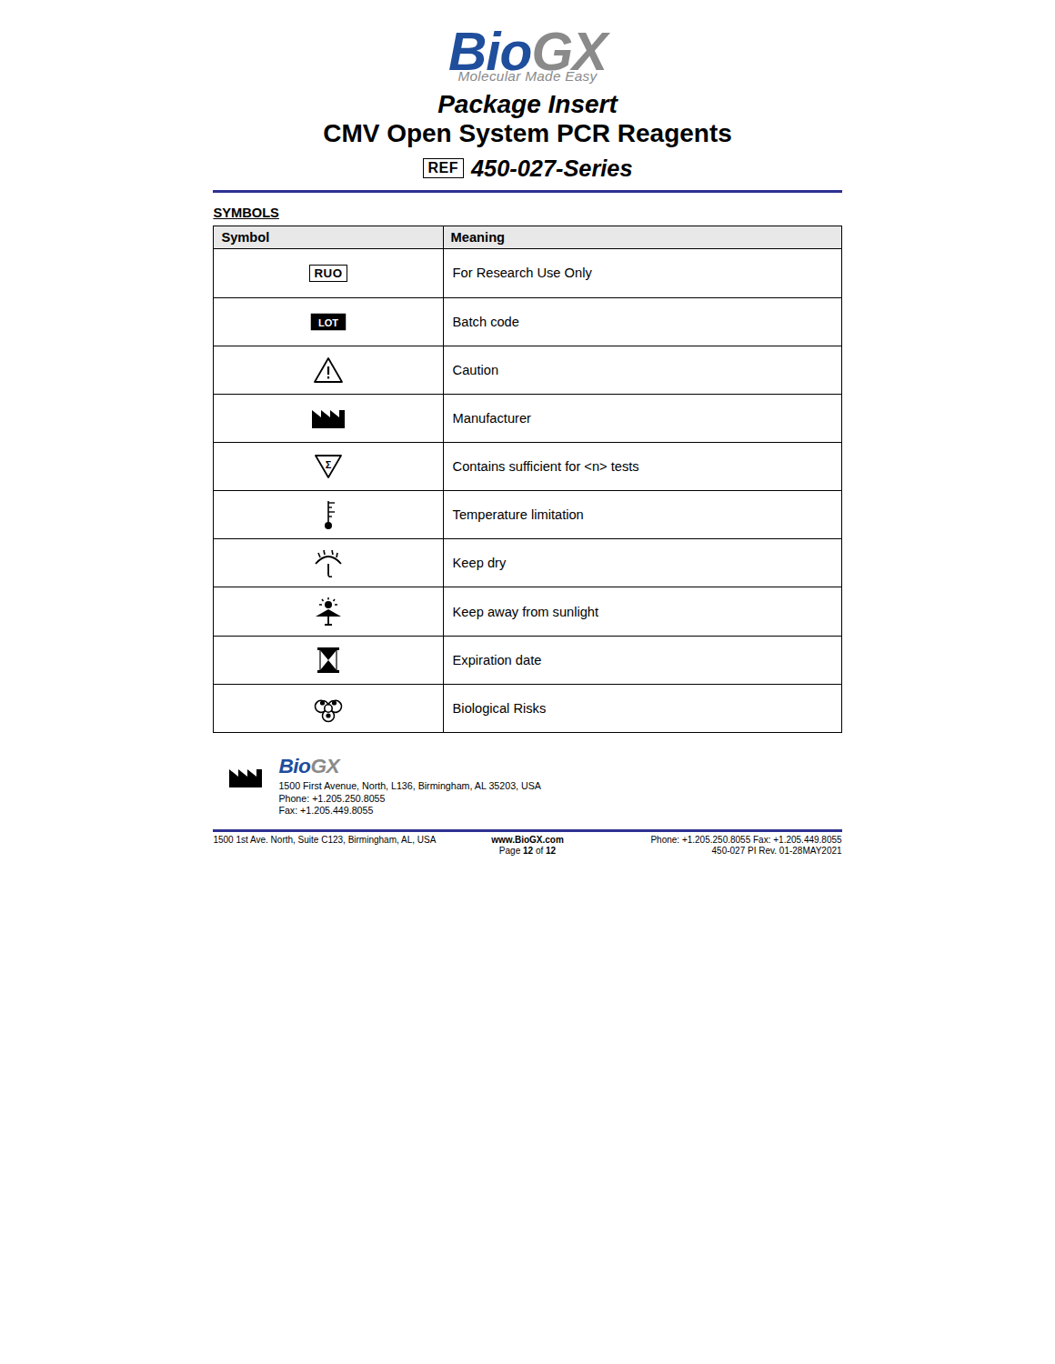Bio GX
Molecular Made Easy
Package Insert
CMV Open System PCR Reagents
REF 450-027-Series
SYMBOLS
| Symbol | Meaning |
| --- | --- |
| RUO | For Research Use Only |
| LOT | Batch code |
| | Caution |
| | Manufacturer |
| Σ | Contains sufficient for <n> tests |
| | Temperature limitation |
| | Keep dry |
| | Keep away from sunlight |
| | Expiration date |
| | Biological Risks |
Bio GX
1500 First Avenue, North, L136, Birmingham, AL 35203, USA
Phone: +1.205.250.8055
Fax: +1.205.449.8055
1500 1st Ave. North, Suite C123, Birmingham, AL, USA
www.BioGX.com
Phone: +1.205.250.8055 Fax: +1.205.449.8055
Page 12 of 12
450-027 PI Rev. 01-28MAY2021